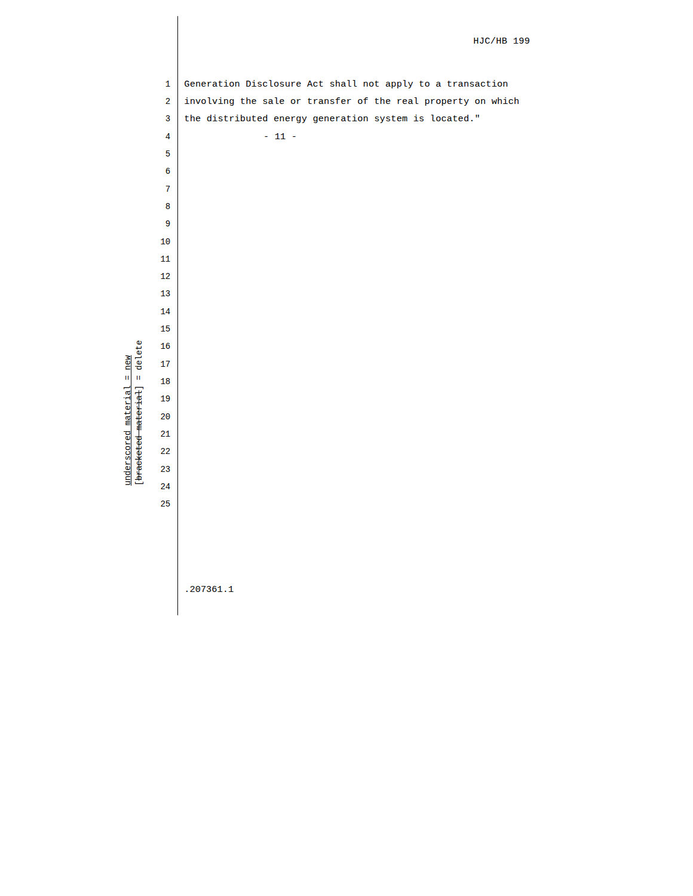HJC/HB 199
1
2
3
4
5
6
7
8
9
10
11
12
13
14
15
16
17
18
19
20
21
22
23
24
25
Generation Disclosure Act shall not apply to a transaction
involving the sale or transfer of the real property on which
the distributed energy generation system is located."
- 11 -
underscored material = new
[bracketed material] = delete
.207361.1